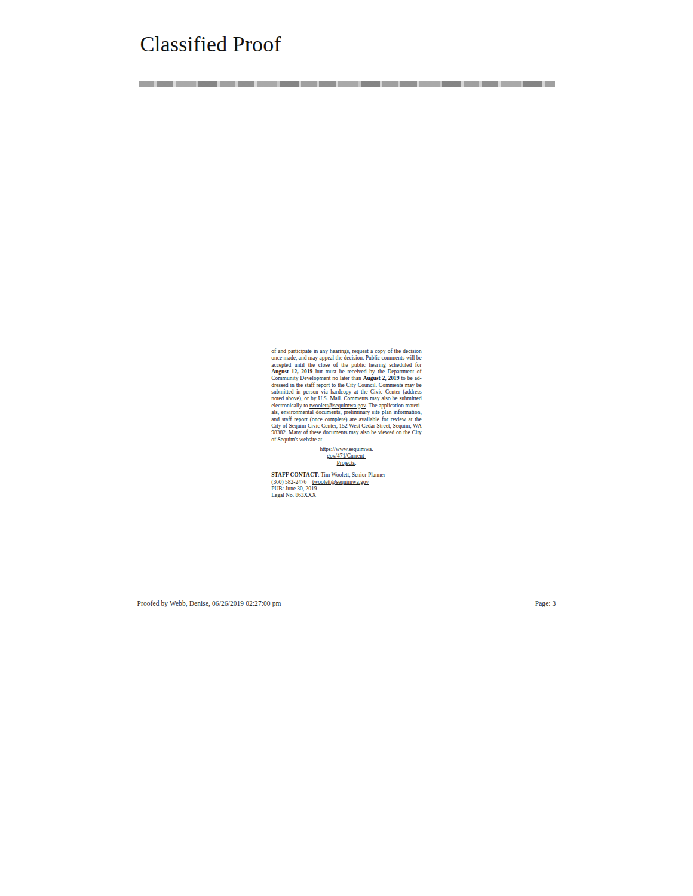Classified Proof
of and participate in any hearings, request a copy of the decision once made, and may appeal the decision. Public comments will be accepted until the close of the public hearing scheduled for August 12, 2019 but must be received by the Department of Community Development no later than August 2, 2019 to be addressed in the staff report to the City Council. Comments may be submitted in person via hardcopy at the Civic Center (address noted above), or by U.S. Mail. Comments may also be submitted electronically to twoolett@sequimwa.gov. The application materials, environmental documents, preliminary site plan information, and staff report (once complete) are available for review at the City of Sequim Civic Center, 152 West Cedar Street, Sequim, WA 98382. Many of these documents may also be viewed on the City of Sequim's website at
https://www.sequimwa.
gov/471/Current-
Projects.
STAFF CONTACT: Tim Woolett, Senior Planner (360) 582-2476 twoolett@sequimwa.gov PUB: June 30, 2019 Legal No. 863XXX
Proofed by Webb, Denise, 06/26/2019 02:27:00 pm
Page: 3